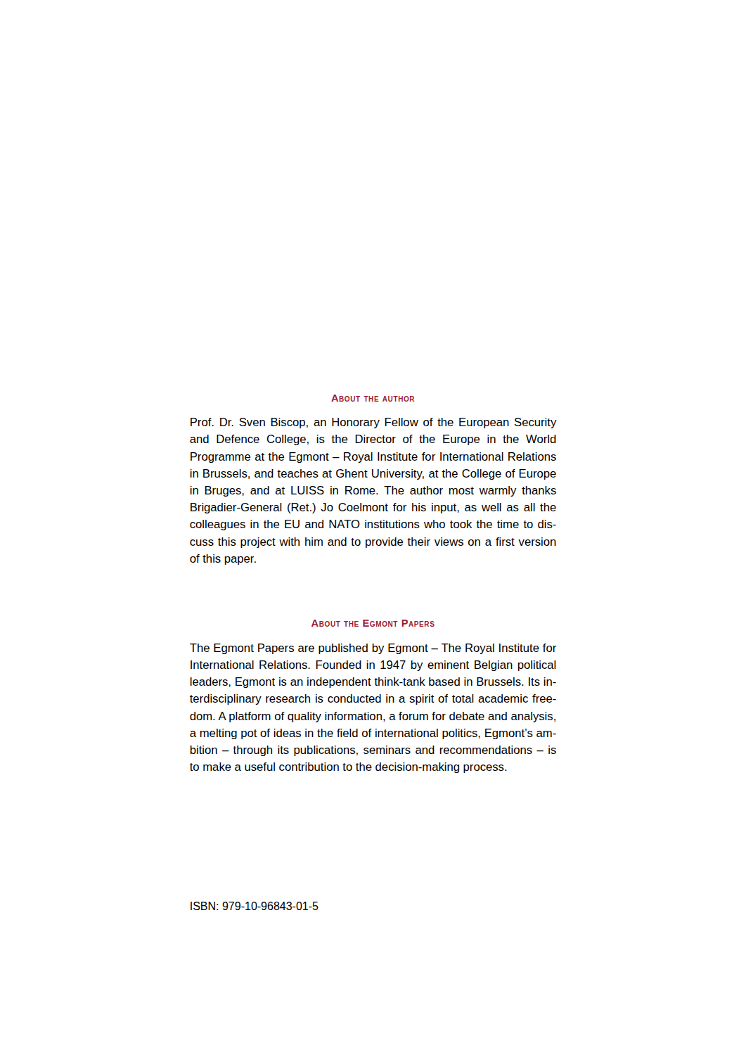About the author
Prof. Dr. Sven Biscop, an Honorary Fellow of the European Security and Defence College, is the Director of the Europe in the World Programme at the Egmont – Royal Institute for International Relations in Brussels, and teaches at Ghent University, at the College of Europe in Bruges, and at LUISS in Rome. The author most warmly thanks Brigadier-General (Ret.) Jo Coelmont for his input, as well as all the colleagues in the EU and NATO institutions who took the time to discuss this project with him and to provide their views on a first version of this paper.
About the Egmont Papers
The Egmont Papers are published by Egmont – The Royal Institute for International Relations. Founded in 1947 by eminent Belgian political leaders, Egmont is an independent think-tank based in Brussels. Its interdisciplinary research is conducted in a spirit of total academic freedom. A platform of quality information, a forum for debate and analysis, a melting pot of ideas in the field of international politics, Egmont’s ambition – through its publications, seminars and recommendations – is to make a useful contribution to the decision-making process.
ISBN: 979-10-96843-01-5